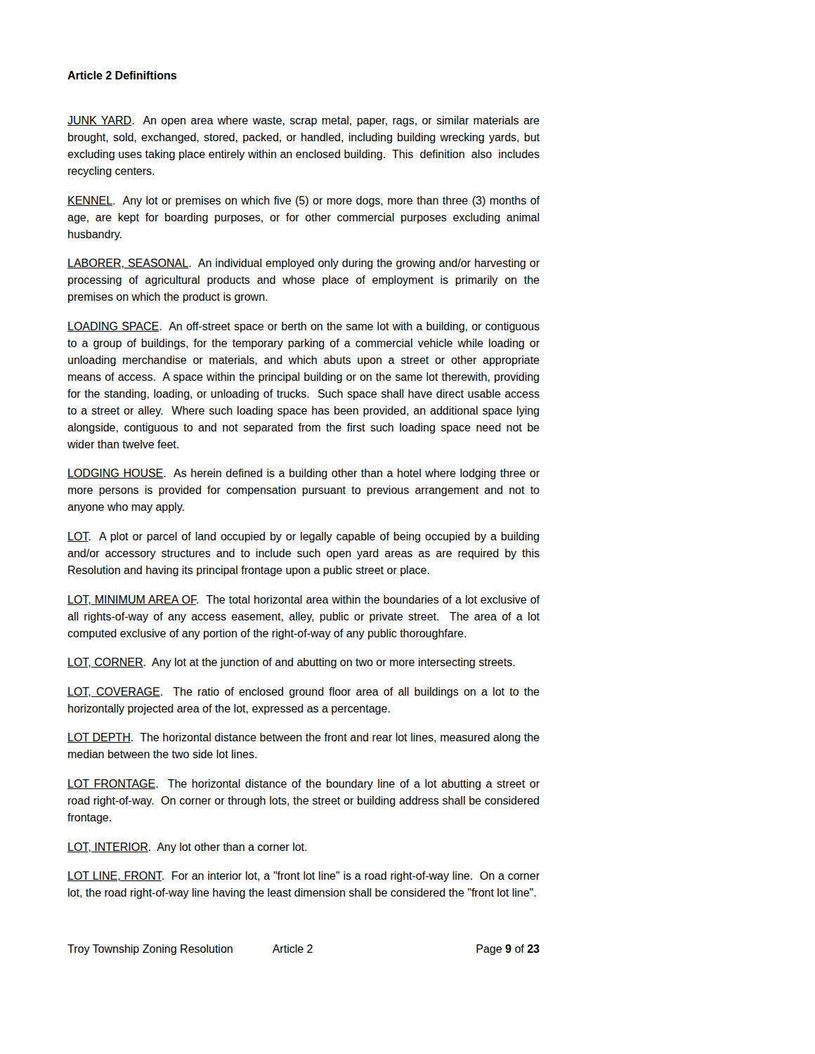Article 2 Definiftions
JUNK YARD. An open area where waste, scrap metal, paper, rags, or similar materials are brought, sold, exchanged, stored, packed, or handled, including building wrecking yards, but excluding uses taking place entirely within an enclosed building. This definition also includes recycling centers.
KENNEL. Any lot or premises on which five (5) or more dogs, more than three (3) months of age, are kept for boarding purposes, or for other commercial purposes excluding animal husbandry.
LABORER, SEASONAL. An individual employed only during the growing and/or harvesting or processing of agricultural products and whose place of employment is primarily on the premises on which the product is grown.
LOADING SPACE. An off-street space or berth on the same lot with a building, or contiguous to a group of buildings, for the temporary parking of a commercial vehicle while loading or unloading merchandise or materials, and which abuts upon a street or other appropriate means of access. A space within the principal building or on the same lot therewith, providing for the standing, loading, or unloading of trucks. Such space shall have direct usable access to a street or alley. Where such loading space has been provided, an additional space lying alongside, contiguous to and not separated from the first such loading space need not be wider than twelve feet.
LODGING HOUSE. As herein defined is a building other than a hotel where lodging three or more persons is provided for compensation pursuant to previous arrangement and not to anyone who may apply.
LOT. A plot or parcel of land occupied by or legally capable of being occupied by a building and/or accessory structures and to include such open yard areas as are required by this Resolution and having its principal frontage upon a public street or place.
LOT, MINIMUM AREA OF. The total horizontal area within the boundaries of a lot exclusive of all rights-of-way of any access easement, alley, public or private street. The area of a lot computed exclusive of any portion of the right-of-way of any public thoroughfare.
LOT, CORNER. Any lot at the junction of and abutting on two or more intersecting streets.
LOT, COVERAGE. The ratio of enclosed ground floor area of all buildings on a lot to the horizontally projected area of the lot, expressed as a percentage.
LOT DEPTH. The horizontal distance between the front and rear lot lines, measured along the median between the two side lot lines.
LOT FRONTAGE. The horizontal distance of the boundary line of a lot abutting a street or road right-of-way. On corner or through lots, the street or building address shall be considered frontage.
LOT, INTERIOR. Any lot other than a corner lot.
LOT LINE, FRONT. For an interior lot, a "front lot line" is a road right-of-way line. On a corner lot, the road right-of-way line having the least dimension shall be considered the "front lot line".
Troy Township Zoning Resolution Article 2 Page 9 of 23